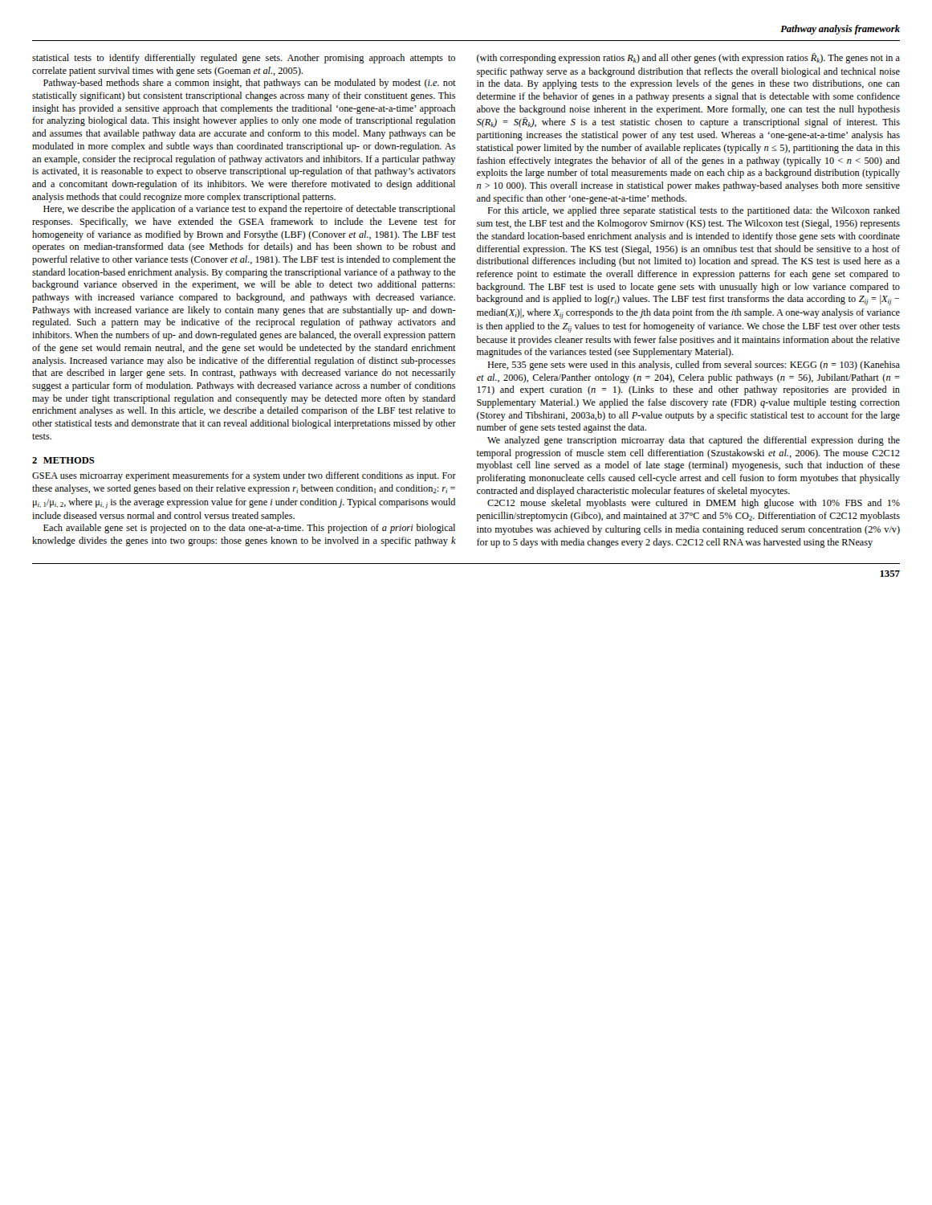Pathway analysis framework
statistical tests to identify differentially regulated gene sets. Another promising approach attempts to correlate patient survival times with gene sets (Goeman et al., 2005).
Pathway-based methods share a common insight, that pathways can be modulated by modest (i.e. not statistically significant) but consistent transcriptional changes across many of their constituent genes. This insight has provided a sensitive approach that complements the traditional ‘one-gene-at-a-time’ approach for analyzing biological data. This insight however applies to only one mode of transcriptional regulation and assumes that available pathway data are accurate and conform to this model. Many pathways can be modulated in more complex and subtle ways than coordinated transcriptional up- or down-regulation. As an example, consider the reciprocal regulation of pathway activators and inhibitors. If a particular pathway is activated, it is reasonable to expect to observe transcriptional up-regulation of that pathway’s activators and a concomitant down-regulation of its inhibitors. We were therefore motivated to design additional analysis methods that could recognize more complex transcriptional patterns.
Here, we describe the application of a variance test to expand the repertoire of detectable transcriptional responses. Specifically, we have extended the GSEA framework to include the Levene test for homogeneity of variance as modified by Brown and Forsythe (LBF) (Conover et al., 1981). The LBF test operates on median-transformed data (see Methods for details) and has been shown to be robust and powerful relative to other variance tests (Conover et al., 1981). The LBF test is intended to complement the standard location-based enrichment analysis. By comparing the transcriptional variance of a pathway to the background variance observed in the experiment, we will be able to detect two additional patterns: pathways with increased variance compared to background, and pathways with decreased variance. Pathways with increased variance are likely to contain many genes that are substantially up- and down-regulated. Such a pattern may be indicative of the reciprocal regulation of pathway activators and inhibitors. When the numbers of up- and down-regulated genes are balanced, the overall expression pattern of the gene set would remain neutral, and the gene set would be undetected by the standard enrichment analysis. Increased variance may also be indicative of the differential regulation of distinct sub-processes that are described in larger gene sets. In contrast, pathways with decreased variance do not necessarily suggest a particular form of modulation. Pathways with decreased variance across a number of conditions may be under tight transcriptional regulation and consequently may be detected more often by standard enrichment analyses as well. In this article, we describe a detailed comparison of the LBF test relative to other statistical tests and demonstrate that it can reveal additional biological interpretations missed by other tests.
2 METHODS
GSEA uses microarray experiment measurements for a system under two different conditions as input. For these analyses, we sorted genes based on their relative expression ri between condition1 and condition2: ri = μi, 1/μi, 2, where μi, j is the average expression value for gene i under condition j. Typical comparisons would include diseased versus normal and control versus treated samples.
Each available gene set is projected on to the data one-at-a-time. This projection of a priori biological knowledge divides the genes into two groups: those genes known to be involved in a specific pathway k (with corresponding expression ratios Rk) and all other genes (with expression ratios R̄k). The genes not in a specific pathway serve as a background distribution that reflects the overall biological and technical noise in the data. By applying tests to the expression levels of the genes in these two distributions, one can determine if the behavior of genes in a pathway presents a signal that is detectable with some confidence above the background noise inherent in the experiment. More formally, one can test the null hypothesis S(Rk) = S(R̄k), where S is a test statistic chosen to capture a transcriptional signal of interest. This partitioning increases the statistical power of any test used. Whereas a ‘one-gene-at-a-time’ analysis has statistical power limited by the number of available replicates (typically n ≤ 5), partitioning the data in this fashion effectively integrates the behavior of all of the genes in a pathway (typically 10 < n < 500) and exploits the large number of total measurements made on each chip as a background distribution (typically n > 10 000). This overall increase in statistical power makes pathway-based analyses both more sensitive and specific than other ‘one-gene-at-a-time’ methods.
For this article, we applied three separate statistical tests to the partitioned data: the Wilcoxon ranked sum test, the LBF test and the Kolmogorov Smirnov (KS) test. The Wilcoxon test (Siegal, 1956) represents the standard location-based enrichment analysis and is intended to identify those gene sets with coordinate differential expression. The KS test (Siegal, 1956) is an omnibus test that should be sensitive to a host of distributional differences including (but not limited to) location and spread. The KS test is used here as a reference point to estimate the overall difference in expression patterns for each gene set compared to background. The LBF test is used to locate gene sets with unusually high or low variance compared to background and is applied to log(ri) values. The LBF test first transforms the data according to Zij = |Xij − median(Xi)|, where Xij corresponds to the jth data point from the ith sample. A one-way analysis of variance is then applied to the Zij values to test for homogeneity of variance. We chose the LBF test over other tests because it provides cleaner results with fewer false positives and it maintains information about the relative magnitudes of the variances tested (see Supplementary Material).
Here, 535 gene sets were used in this analysis, culled from several sources: KEGG (n = 103) (Kanehisa et al., 2006), Celera/Panther ontology (n = 204), Celera public pathways (n = 56), Jubilant/Pathart (n = 171) and expert curation (n = 1). (Links to these and other pathway repositories are provided in Supplementary Material.) We applied the false discovery rate (FDR) q-value multiple testing correction (Storey and Tibshirani, 2003a,b) to all P-value outputs by a specific statistical test to account for the large number of gene sets tested against the data.
We analyzed gene transcription microarray data that captured the differential expression during the temporal progression of muscle stem cell differentiation (Szustakowski et al., 2006). The mouse C2C12 myoblast cell line served as a model of late stage (terminal) myogenesis, such that induction of these proliferating mononucleate cells caused cell-cycle arrest and cell fusion to form myotubes that physically contracted and displayed characteristic molecular features of skeletal myocytes.
C2C12 mouse skeletal myoblasts were cultured in DMEM high glucose with 10% FBS and 1% penicillin/streptomycin (Gibco), and maintained at 37°C and 5% CO2. Differentiation of C2C12 myoblasts into myotubes was achieved by culturing cells in media containing reduced serum concentration (2% v/v) for up to 5 days with media changes every 2 days. C2C12 cell RNA was harvested using the RNeasy
1357